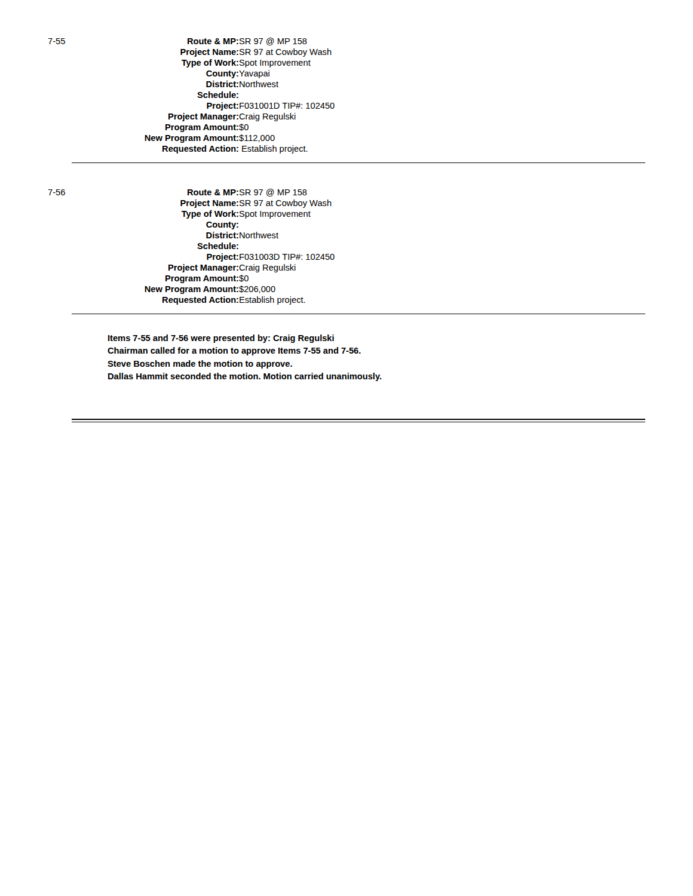| 7-55 | Route & MP: | SR 97 @ MP 158 |
| | Project Name: | SR 97 at Cowboy Wash |
| | Type of Work: | Spot Improvement |
| | County: | Yavapai |
| | District: | Northwest |
| | Schedule: | |
| | Project: | F031001D TIP#: 102450 |
| | Project Manager: | Craig Regulski |
| | Program Amount: | $0 |
| | New Program Amount: | $112,000 |
| | Requested Action: | Establish project. |
| 7-56 | Route & MP: | SR 97 @ MP 158 |
| | Project Name: | SR 97 at Cowboy Wash |
| | Type of Work: | Spot Improvement |
| | County: | |
| | District: | Northwest |
| | Schedule: | |
| | Project: | F031003D TIP#: 102450 |
| | Project Manager: | Craig Regulski |
| | Program Amount: | $0 |
| | New Program Amount: | $206,000 |
| | Requested Action: | Establish project. |
Items 7-55 and 7-56 were presented by: Craig Regulski
Chairman called for a motion to approve Items 7-55 and 7-56.
Steve Boschen made the motion to approve.
Dallas Hammit seconded the motion. Motion carried unanimously.